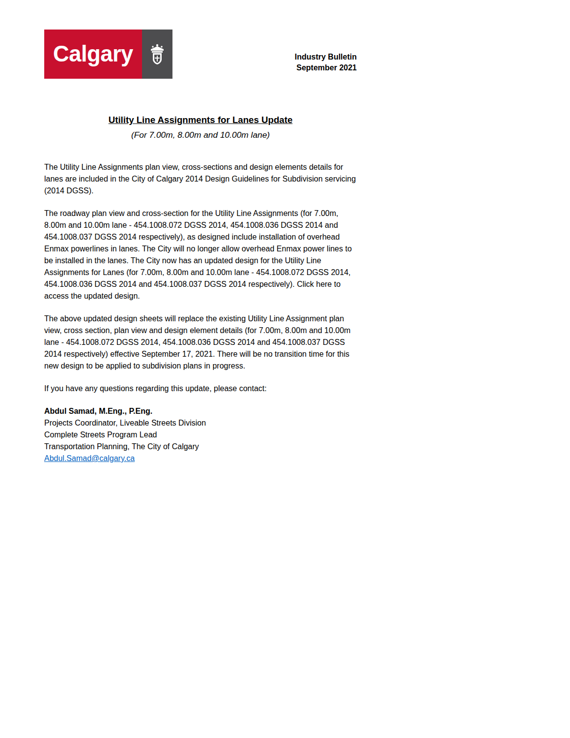Calgary
Industry Bulletin
September 2021
Utility Line Assignments for Lanes Update
(For 7.00m, 8.00m and 10.00m lane)
The Utility Line Assignments plan view, cross-sections and design elements details for lanes are included in the City of Calgary 2014 Design Guidelines for Subdivision servicing (2014 DGSS).
The roadway plan view and cross-section for the Utility Line Assignments (for 7.00m, 8.00m and 10.00m lane - 454.1008.072 DGSS 2014, 454.1008.036 DGSS 2014 and 454.1008.037 DGSS 2014 respectively), as designed include installation of overhead Enmax powerlines in lanes. The City will no longer allow overhead Enmax power lines to be installed in the lanes. The City now has an updated design for the Utility Line Assignments for Lanes (for 7.00m, 8.00m and 10.00m lane - 454.1008.072 DGSS 2014, 454.1008.036 DGSS 2014 and 454.1008.037 DGSS 2014 respectively). Click here to access the updated design.
The above updated design sheets will replace the existing Utility Line Assignment plan view, cross section, plan view and design element details (for 7.00m, 8.00m and 10.00m lane - 454.1008.072 DGSS 2014, 454.1008.036 DGSS 2014 and 454.1008.037 DGSS 2014 respectively) effective September 17, 2021. There will be no transition time for this new design to be applied to subdivision plans in progress.
If you have any questions regarding this update, please contact:
Abdul Samad, M.Eng., P.Eng.
Projects Coordinator, Liveable Streets Division
Complete Streets Program Lead
Transportation Planning, The City of Calgary
Abdul.Samad@calgary.ca